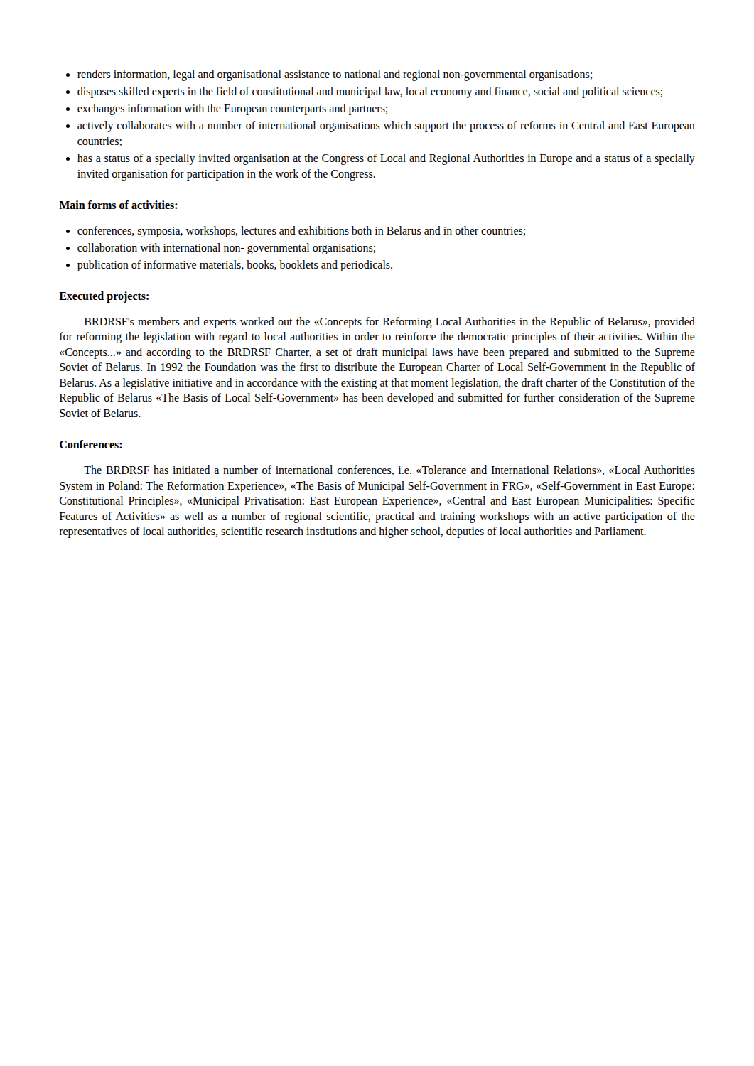renders information, legal and organisational assistance to national and regional non-governmental organisations;
disposes skilled experts in the field of constitutional and municipal law, local economy and finance, social and political sciences;
exchanges information with the European counterparts and partners;
actively collaborates with a number of international organisations which support the process of reforms in Central and East European countries;
has a status of a specially invited organisation at the Congress of Local and Regional Authorities in Europe and a status of a specially invited organisation for participation in the work of the Congress.
Main forms of activities:
conferences, symposia, workshops, lectures and exhibitions both in Belarus and in other countries;
collaboration with international non- governmental organisations;
publication of informative materials, books, booklets and periodicals.
Executed projects:
BRDRSF's members and experts worked out the «Concepts for Reforming Local Authorities in the Republic of Belarus», provided for reforming the legislation with regard to local authorities in order to reinforce the democratic principles of their activities. Within the «Concepts...» and according to the BRDRSF Charter, a set of draft municipal laws have been prepared and submitted to the Supreme Soviet of Belarus. In 1992 the Foundation was the first to distribute the European Charter of Local Self-Government in the Republic of Belarus. As a legislative initiative and in accordance with the existing at that moment legislation, the draft charter of the Constitution of the Republic of Belarus «The Basis of Local Self-Government» has been developed and submitted for further consideration of the Supreme Soviet of Belarus.
Conferences:
The BRDRSF has initiated a number of international conferences, i.e. «Tolerance and International Relations», «Local Authorities System in Poland: The Reformation Experience», «The Basis of Municipal Self-Government in FRG», «Self-Government in East Europe: Constitutional Principles», «Municipal Privatisation: East European Experience», «Central and East European Municipalities: Specific Features of Activities» as well as a number of regional scientific, practical and training workshops with an active participation of the representatives of local authorities, scientific research institutions and higher school, deputies of local authorities and Parliament.